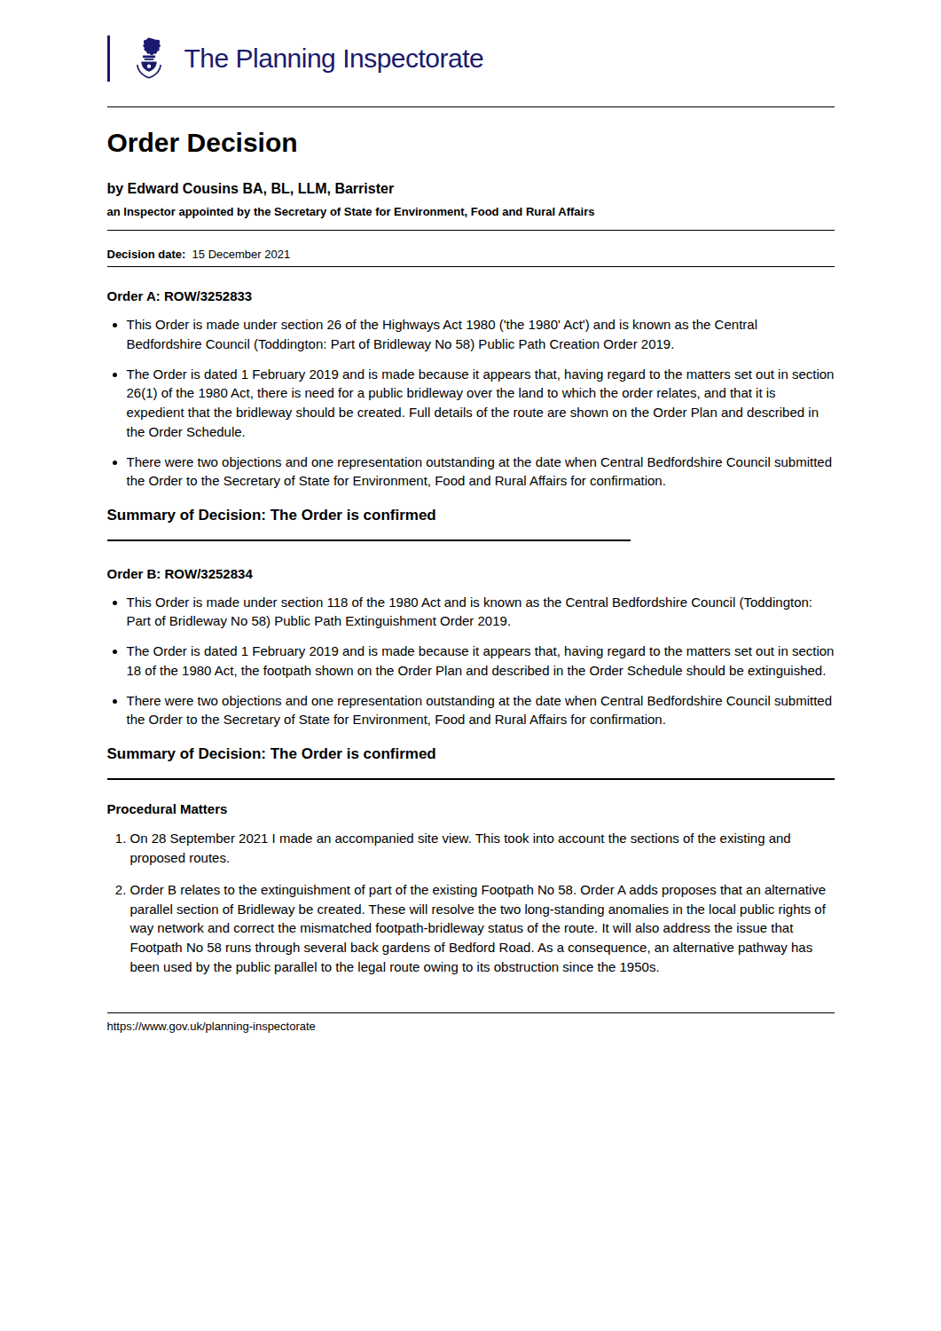The Planning Inspectorate
Order Decision
by Edward Cousins BA, BL, LLM, Barrister
an Inspector appointed by the Secretary of State for Environment, Food and Rural Affairs
Decision date: 15 December 2021
Order A: ROW/3252833
This Order is made under section 26 of the Highways Act 1980 ('the 1980' Act') and is known as the Central Bedfordshire Council (Toddington: Part of Bridleway No 58) Public Path Creation Order 2019.
The Order is dated 1 February 2019 and is made because it appears that, having regard to the matters set out in section 26(1) of the 1980 Act, there is need for a public bridleway over the land to which the order relates, and that it is expedient that the bridleway should be created. Full details of the route are shown on the Order Plan and described in the Order Schedule.
There were two objections and one representation outstanding at the date when Central Bedfordshire Council submitted the Order to the Secretary of State for Environment, Food and Rural Affairs for confirmation.
Summary of Decision: The Order is confirmed
Order B: ROW/3252834
This Order is made under section 118 of the 1980 Act and is known as the Central Bedfordshire Council (Toddington: Part of Bridleway No 58) Public Path Extinguishment Order 2019.
The Order is dated 1 February 2019 and is made because it appears that, having regard to the matters set out in section 18 of the 1980 Act, the footpath shown on the Order Plan and described in the Order Schedule should be extinguished.
There were two objections and one representation outstanding at the date when Central Bedfordshire Council submitted the Order to the Secretary of State for Environment, Food and Rural Affairs for confirmation.
Summary of Decision: The Order is confirmed
Procedural Matters
On 28 September 2021 I made an accompanied site view. This took into account the sections of the existing and proposed routes.
Order B relates to the extinguishment of part of the existing Footpath No 58. Order A adds proposes that an alternative parallel section of Bridleway be created. These will resolve the two long-standing anomalies in the local public rights of way network and correct the mismatched footpath-bridleway status of the route. It will also address the issue that Footpath No 58 runs through several back gardens of Bedford Road. As a consequence, an alternative pathway has been used by the public parallel to the legal route owing to its obstruction since the 1950s.
https://www.gov.uk/planning-inspectorate